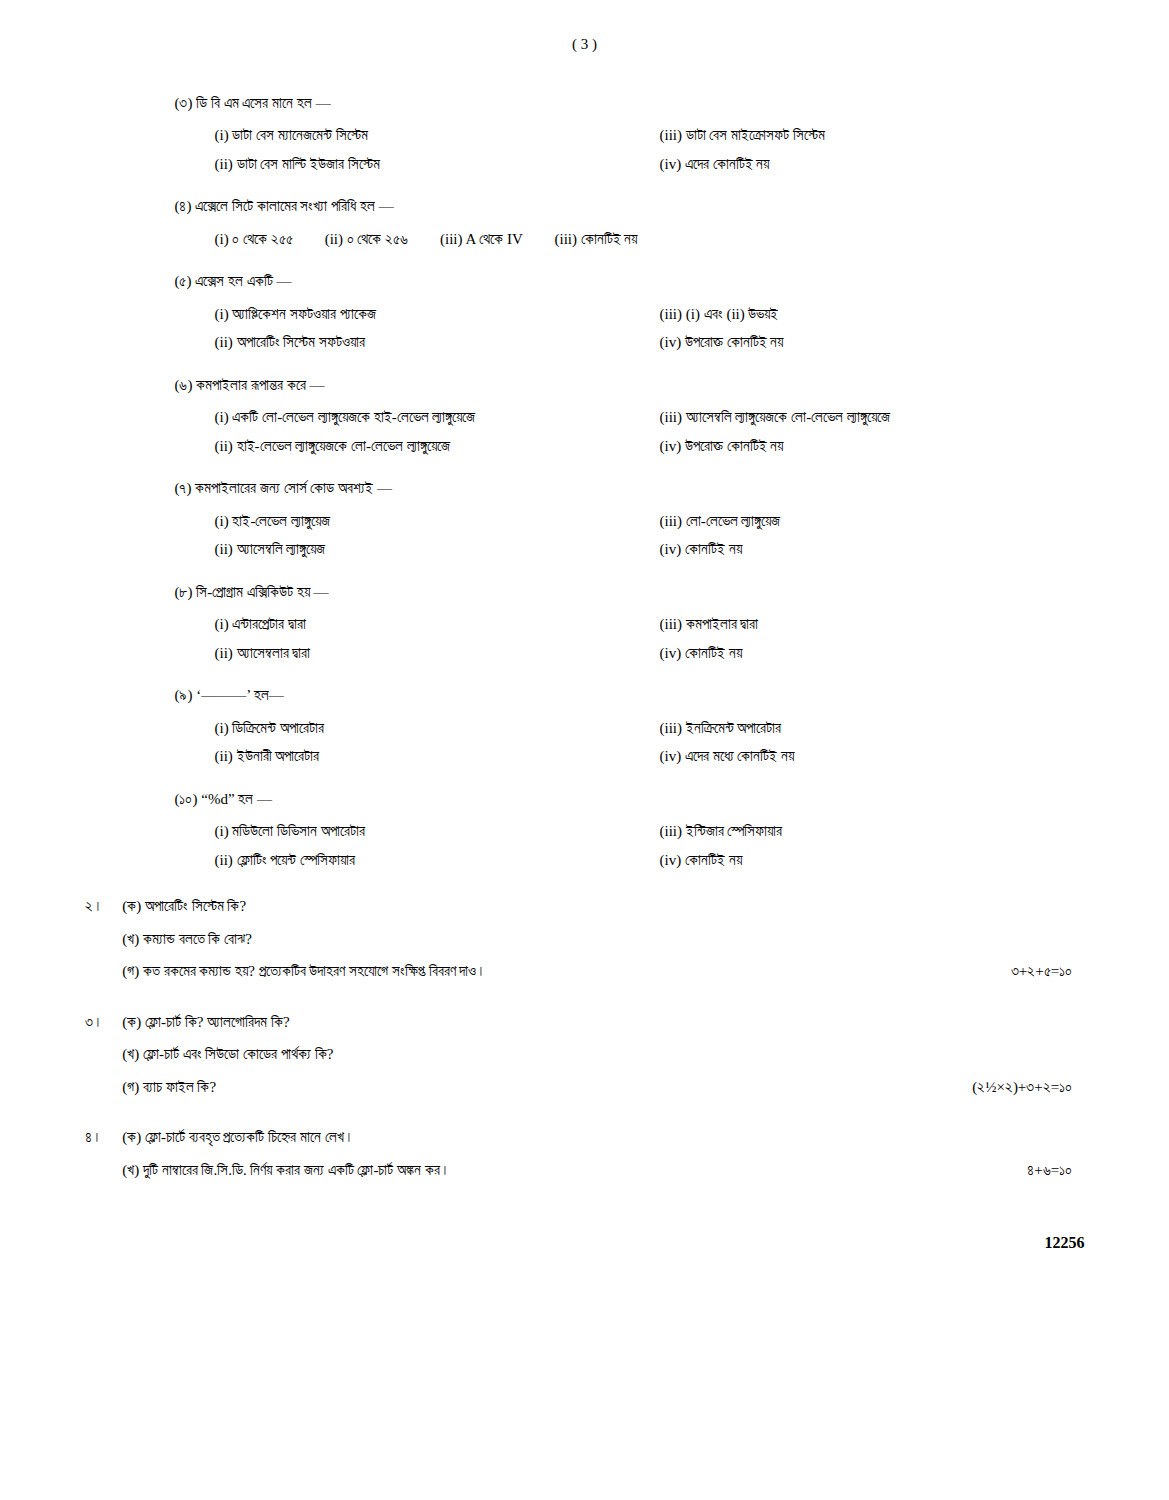( 3 )
(৩) ডি বি এম এসের মানে হল —
(i) ডাটা বেস ম্যানেজমেন্ট সিস্টেম
(iii) ডাটা বেস মাইক্রোসফট সিস্টেম
(ii) ডাটা বেস মাল্টি ইউজার সিস্টেম
(iv) এদের কোনটিই নয়
(৪) এক্সেলে সিটে কালামের সংখ্যা পরিধি হল —
(i) ০ থেকে ২৫৫ (ii) ০ থেকে ২৫৬ (iii) A থেকে IV (iii) কোনটিই নয়
(৫) এক্সেস হল একটি —
(i) অ্যাপ্লিকেশন সফটওয়ার প্যাকেজ
(iii) (i) এবং (ii) উভয়ই
(ii) অপারেটিং সিস্টেম সফটওয়ার
(iv) উপরোক্ত কোনটিই নয়
(৬) কমপাইলার রূপান্তর করে —
(i) একটি লো-লেভেল ল্যাঙ্গুয়েজকে হাই-লেভেল ল্যাঙ্গুয়েজে
(iii) অ্যাসেম্বলি ল্যাঙ্গুয়েজকে লো-লেভেল ল্যাঙ্গুয়েজে
(ii) হাই-লেভেল ল্যাঙ্গুয়েজকে লো-লেভেল ল্যাঙ্গুয়েজে
(iv) উপরোক্ত কোনটিই নয়
(৭) কমপাইলারের জন্য সোর্স কোড অবশ্যই —
(i) হাই-লেভেল ল্যাঙ্গুয়েজ
(iii) লো-লেভেল ল্যাঙ্গুয়েজ
(ii) অ্যাসেম্বলি ল্যাঙ্গুয়েজ
(iv) কোনটিই নয়
(৮) সি-প্রোগ্রাম এক্সিকিউট হয় —
(i) এন্টারপ্রেটার দ্বারা
(iii) কমপাইলার দ্বারা
(ii) অ্যাসেম্বলার দ্বারা
(iv) কোনটিই নয়
(৯) ‘———’ হল—
(i) ডিক্রিমেন্ট অপারেটার
(iii) ইনক্রিমেন্ট অপারেটার
(ii) ইউনারী অপারেটার
(iv) এদের মধ্যে কোনটিই নয়
(১০) “%d” হল —
(i) মডিউলো ডিভিসান অপারেটার
(iii) ইন্টিজার স্পেসিফায়ার
(ii) ফ্লোটিং পয়েন্ট স্পেসিফায়ার
(iv) কোনটিই নয়
২।
(ক) অপারেটিং সিস্টেম কি?
(খ) কম্যান্ড বলতে কি বোঝ?
(গ) কত রকমের কম্যান্ড হয়? প্রত্যেকটিব উদাহরণ সহযোগে সংক্ষিপ্ত বিবরণ দাও। ৩+২+৫=১০
৩।
(ক) ফ্লো-চার্ট কি? অ্যালগোরিদম কি?
(খ) ফ্লো-চার্ট এবং সিউডো কোডের পার্থক্য কি?
(গ) ব্যাচ ফাইল কি? (২½×২)+৩+২=১০
৪।
(ক) ফ্লো-চার্টে ব্যবহৃত প্রত্যেকটি চিহ্নের মানে লেখ।
(খ) দুটি নাম্বারের জি.সি.ডি. নির্ণয় করার জন্য একটি ফ্লো-চার্ট অঙ্কন কর। ৪+৬=১০
12256